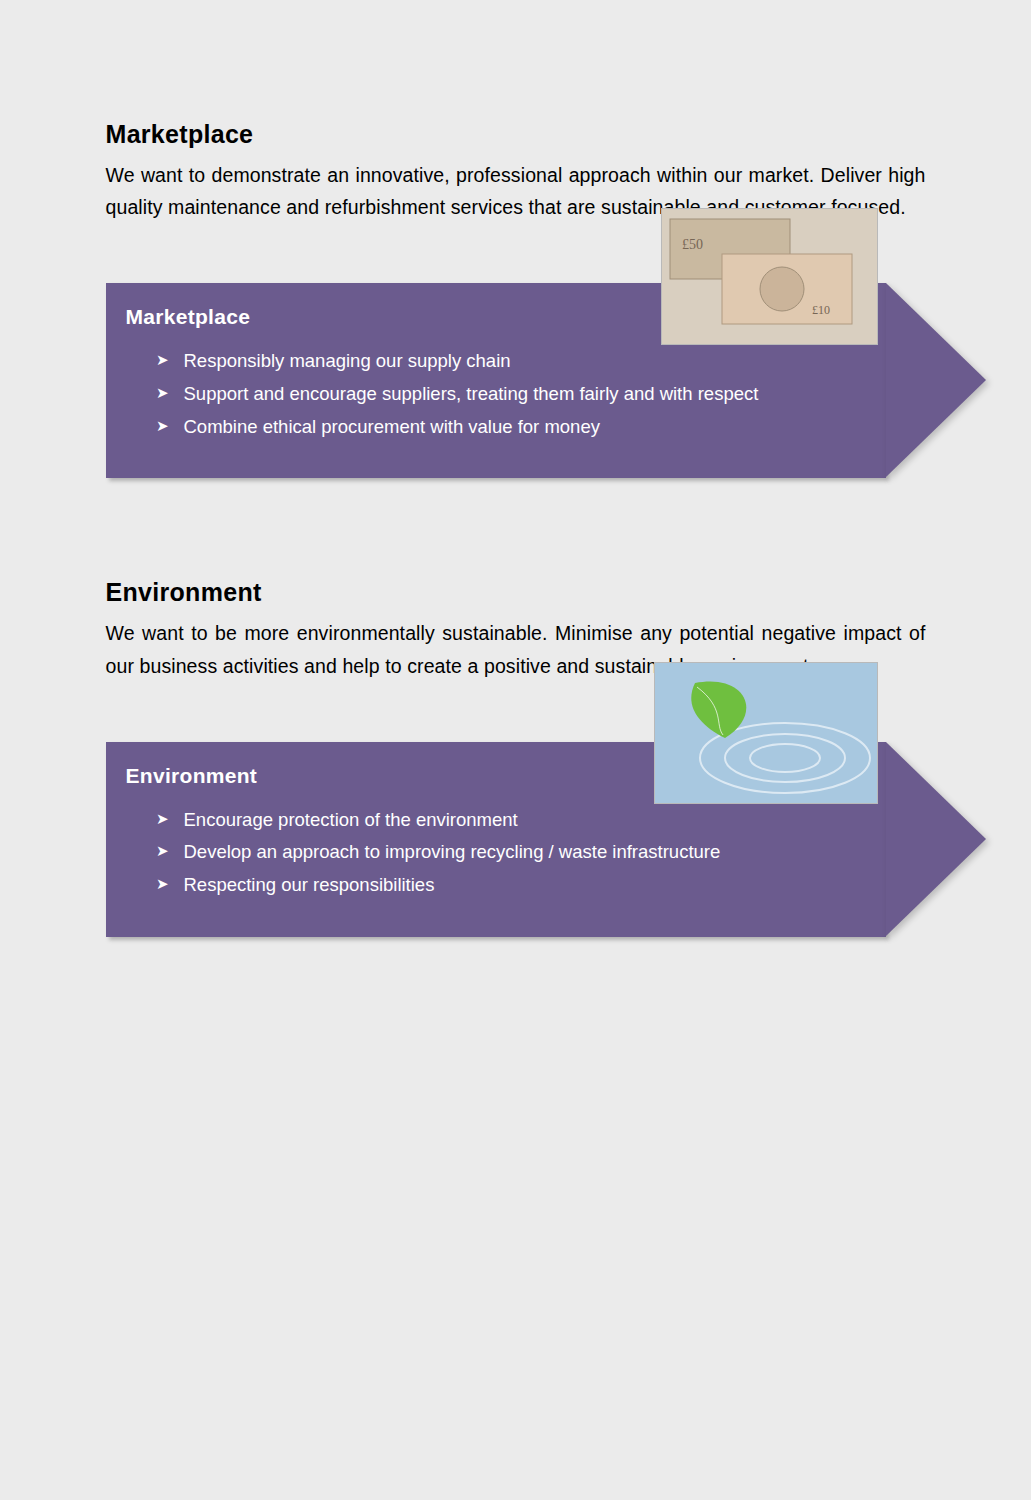Marketplace
We want to demonstrate an innovative, professional approach within our market. Deliver high quality maintenance and refurbishment services that are sustainable and customer focused.
Marketplace
Responsibly managing our supply chain
Support and encourage suppliers, treating them fairly and with respect
Combine ethical procurement with value for money
Environment
We want to be more environmentally sustainable. Minimise any potential negative impact of our business activities and help to create a positive and sustainable environment.
Environment
Encourage protection of the environment
Develop an approach to improving recycling / waste infrastructure
Respecting our responsibilities